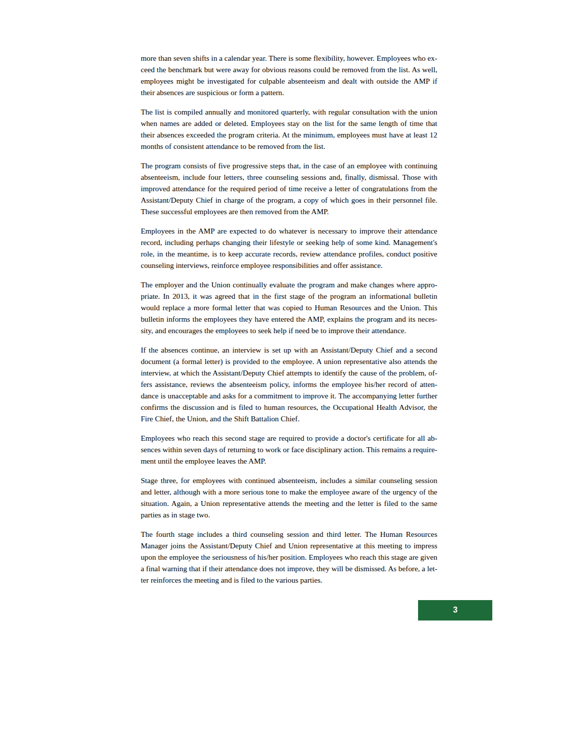more than seven shifts in a calendar year. There is some flexibility, however. Employees who exceed the benchmark but were away for obvious reasons could be removed from the list. As well, employees might be investigated for culpable absenteeism and dealt with outside the AMP if their absences are suspicious or form a pattern.
The list is compiled annually and monitored quarterly, with regular consultation with the union when names are added or deleted. Employees stay on the list for the same length of time that their absences exceeded the program criteria. At the minimum, employees must have at least 12 months of consistent attendance to be removed from the list.
The program consists of five progressive steps that, in the case of an employee with continuing absenteeism, include four letters, three counseling sessions and, finally, dismissal. Those with improved attendance for the required period of time receive a letter of congratulations from the Assistant/Deputy Chief in charge of the program, a copy of which goes in their personnel file. These successful employees are then removed from the AMP.
Employees in the AMP are expected to do whatever is necessary to improve their attendance record, including perhaps changing their lifestyle or seeking help of some kind. Management's role, in the meantime, is to keep accurate records, review attendance profiles, conduct positive counseling interviews, reinforce employee responsibilities and offer assistance.
The employer and the Union continually evaluate the program and make changes where appropriate. In 2013, it was agreed that in the first stage of the program an informational bulletin would replace a more formal letter that was copied to Human Resources and the Union. This bulletin informs the employees they have entered the AMP, explains the program and its necessity, and encourages the employees to seek help if need be to improve their attendance.
If the absences continue, an interview is set up with an Assistant/Deputy Chief and a second document (a formal letter) is provided to the employee. A union representative also attends the interview, at which the Assistant/Deputy Chief attempts to identify the cause of the problem, offers assistance, reviews the absenteeism policy, informs the employee his/her record of attendance is unacceptable and asks for a commitment to improve it. The accompanying letter further confirms the discussion and is filed to human resources, the Occupational Health Advisor, the Fire Chief, the Union, and the Shift Battalion Chief.
Employees who reach this second stage are required to provide a doctor's certificate for all absences within seven days of returning to work or face disciplinary action. This remains a requirement until the employee leaves the AMP.
Stage three, for employees with continued absenteeism, includes a similar counseling session and letter, although with a more serious tone to make the employee aware of the urgency of the situation. Again, a Union representative attends the meeting and the letter is filed to the same parties as in stage two.
The fourth stage includes a third counseling session and third letter. The Human Resources Manager joins the Assistant/Deputy Chief and Union representative at this meeting to impress upon the employee the seriousness of his/her position. Employees who reach this stage are given a final warning that if their attendance does not improve, they will be dismissed. As before, a letter reinforces the meeting and is filed to the various parties.
3